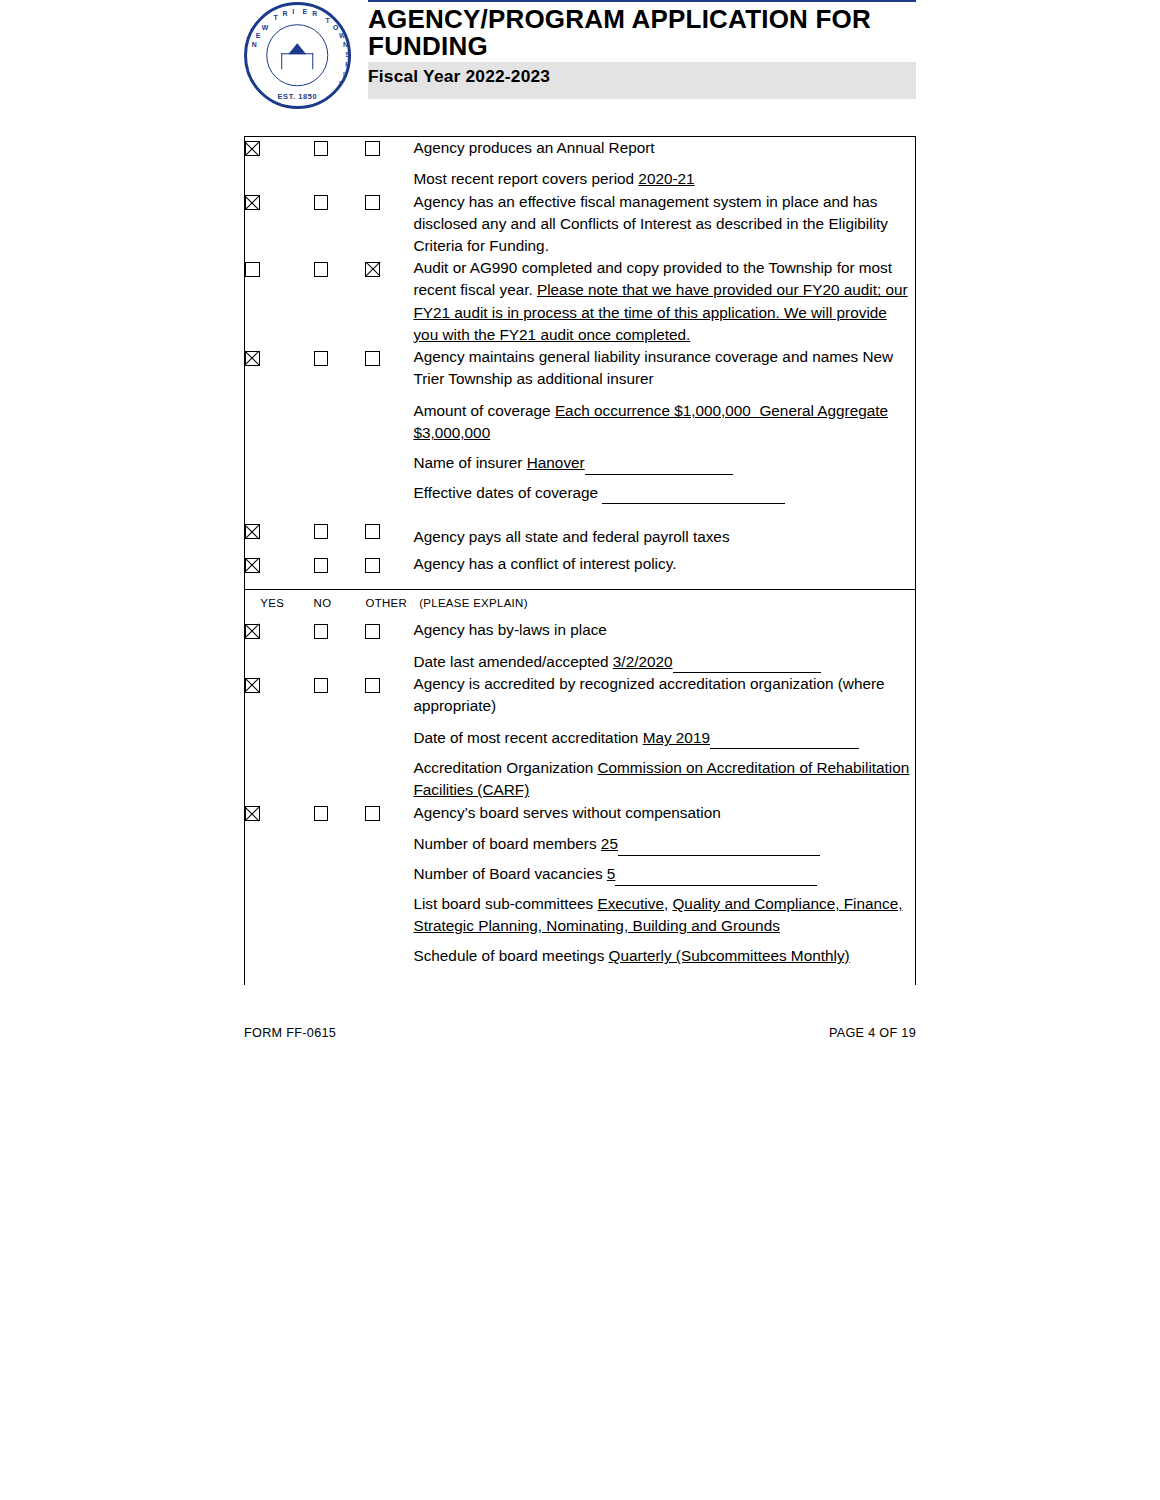N E W T R I E R T O W N S H I P
EST. 1850
AGENCY/PROGRAM APPLICATION FOR FUNDING
Fiscal Year 2022-2023
| | | | Agency produces an Annual Report Most recent report covers period 2020-21 |
| | | | Agency has an effective fiscal management system in place and has disclosed any and all Conflicts of Interest as described in the Eligibility Criteria for Funding. |
| | | | Audit or AG990 completed and copy provided to the Township for most recent fiscal year. Please note that we have provided our FY20 audit; our FY21 audit is in process at the time of this application. We will provide you with the FY21 audit once completed. |
| | | | Agency maintains general liability insurance coverage and names New Trier Township as additional insurer Amount of coverage Each occurrence $1,000,000 General Aggregate $3,000,000 Name of insurer Hanover Effective dates of coverage |
| | | | Agency pays all state and federal payroll taxes |
| | | | Agency has a conflict of interest policy. |
| YES | NO | OTHER | (PLEASE EXPLAIN) |
| | | | Agency has by-laws in place Date last amended/accepted 3/2/2020 |
| | | | Agency is accredited by recognized accreditation organization (where appropriate) Date of most recent accreditation May 2019 Accreditation Organization Commission on Accreditation of Rehabilitation Facilities (CARF) |
| | | | Agency’s board serves without compensation Number of board members 25 Number of Board vacancies 5 List board sub-committees Executive, Quality and Compliance, Finance, Strategic Planning, Nominating, Building and Grounds Schedule of board meetings Quarterly (Subcommittees Monthly) |
FORM FF-0615
PAGE 4 OF 19